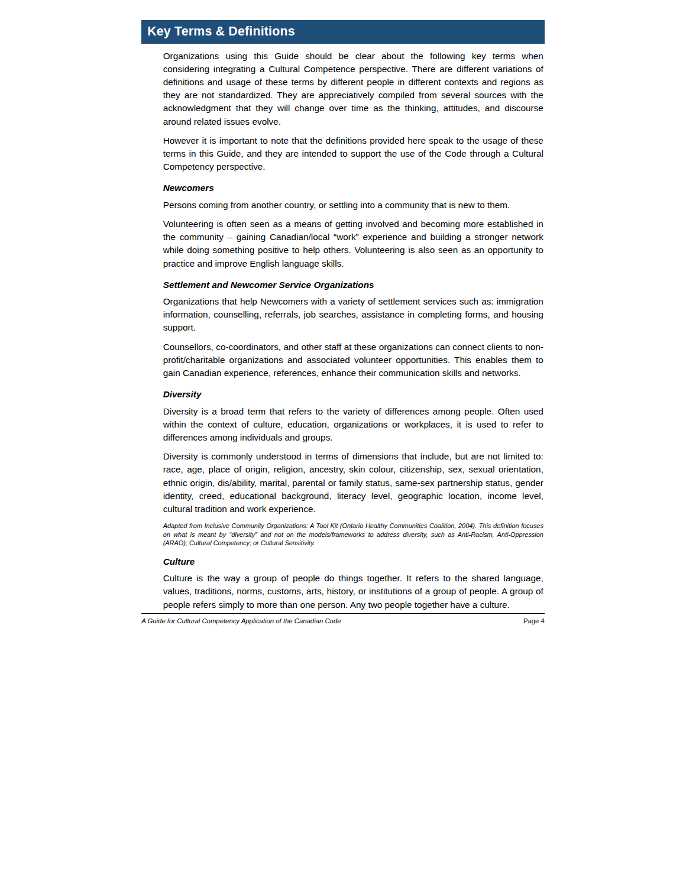Key Terms & Definitions
Organizations using this Guide should be clear about the following key terms when considering integrating a Cultural Competence perspective. There are different variations of definitions and usage of these terms by different people in different contexts and regions as they are not standardized. They are appreciatively compiled from several sources with the acknowledgment that they will change over time as the thinking, attitudes, and discourse around related issues evolve.
However it is important to note that the definitions provided here speak to the usage of these terms in this Guide, and they are intended to support the use of the Code through a Cultural Competency perspective.
Newcomers
Persons coming from another country, or settling into a community that is new to them.
Volunteering is often seen as a means of getting involved and becoming more established in the community – gaining Canadian/local “work” experience and building a stronger network while doing something positive to help others. Volunteering is also seen as an opportunity to practice and improve English language skills.
Settlement and Newcomer Service Organizations
Organizations that help Newcomers with a variety of settlement services such as: immigration information, counselling, referrals, job searches, assistance in completing forms, and housing support.
Counsellors, co-coordinators, and other staff at these organizations can connect clients to non-profit/charitable organizations and associated volunteer opportunities. This enables them to gain Canadian experience, references, enhance their communication skills and networks.
Diversity
Diversity is a broad term that refers to the variety of differences among people. Often used within the context of culture, education, organizations or workplaces, it is used to refer to differences among individuals and groups.
Diversity is commonly understood in terms of dimensions that include, but are not limited to: race, age, place of origin, religion, ancestry, skin colour, citizenship, sex, sexual orientation, ethnic origin, dis/ability, marital, parental or family status, same-sex partnership status, gender identity, creed, educational background, literacy level, geographic location, income level, cultural tradition and work experience.
Adapted from Inclusive Community Organizations: A Tool Kit (Ontario Healthy Communities Coalition, 2004). This definition focuses on what is meant by “diversity” and not on the models/frameworks to address diversity, such as Anti-Racism, Anti-Oppression (ARAO); Cultural Competency; or Cultural Sensitivity.
Culture
Culture is the way a group of people do things together. It refers to the shared language, values, traditions, norms, customs, arts, history, or institutions of a group of people. A group of people refers simply to more than one person. Any two people together have a culture.
A Guide for Cultural Competency Application of the Canadian Code Page 4